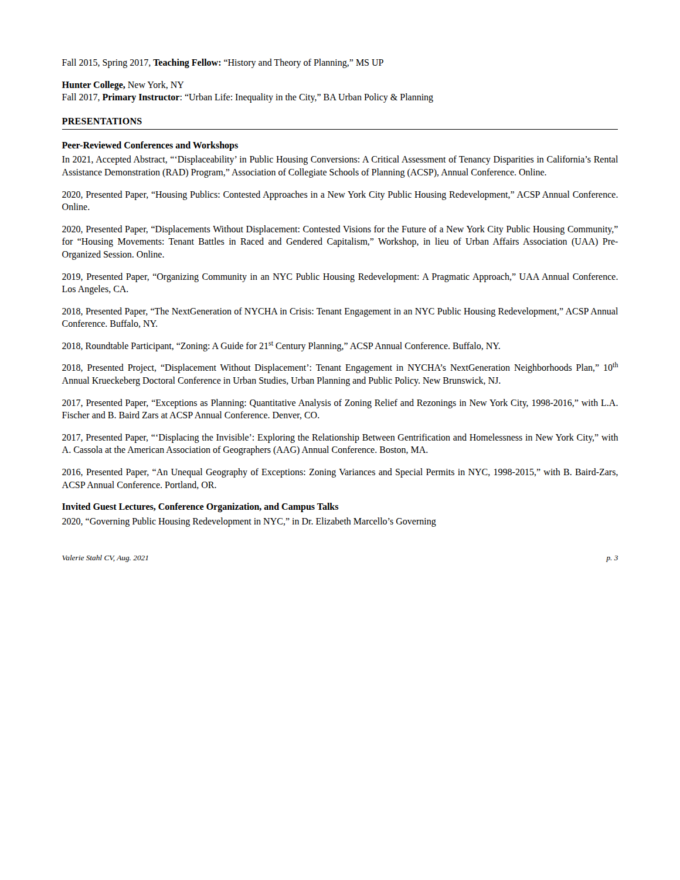Fall 2015, Spring 2017, Teaching Fellow: “History and Theory of Planning,” MS UP
Hunter College, New York, NY
Fall 2017, Primary Instructor: “Urban Life: Inequality in the City,” BA Urban Policy & Planning
PRESENTATIONS
Peer-Reviewed Conferences and Workshops
In 2021, Accepted Abstract, “‘Displaceability’ in Public Housing Conversions: A Critical Assessment of Tenancy Disparities in California’s Rental Assistance Demonstration (RAD) Program,” Association of Collegiate Schools of Planning (ACSP), Annual Conference. Online.
2020, Presented Paper, “Housing Publics: Contested Approaches in a New York City Public Housing Redevelopment,” ACSP Annual Conference. Online.
2020, Presented Paper, “Displacements Without Displacement: Contested Visions for the Future of a New York City Public Housing Community,” for “Housing Movements: Tenant Battles in Raced and Gendered Capitalism,” Workshop, in lieu of Urban Affairs Association (UAA) Pre-Organized Session. Online.
2019, Presented Paper, “Organizing Community in an NYC Public Housing Redevelopment: A Pragmatic Approach,” UAA Annual Conference. Los Angeles, CA.
2018, Presented Paper, “The NextGeneration of NYCHA in Crisis: Tenant Engagement in an NYC Public Housing Redevelopment,” ACSP Annual Conference. Buffalo, NY.
2018, Roundtable Participant, “Zoning: A Guide for 21st Century Planning,” ACSP Annual Conference. Buffalo, NY.
2018, Presented Project, “Displacement Without Displacement’: Tenant Engagement in NYCHA’s NextGeneration Neighborhoods Plan,” 10th Annual Krueckeberg Doctoral Conference in Urban Studies, Urban Planning and Public Policy. New Brunswick, NJ.
2017, Presented Paper, “Exceptions as Planning: Quantitative Analysis of Zoning Relief and Rezonings in New York City, 1998-2016,” with L.A. Fischer and B. Baird Zars at ACSP Annual Conference. Denver, CO.
2017, Presented Paper, “‘Displacing the Invisible’: Exploring the Relationship Between Gentrification and Homelessness in New York City,” with A. Cassola at the American Association of Geographers (AAG) Annual Conference. Boston, MA.
2016, Presented Paper, “An Unequal Geography of Exceptions: Zoning Variances and Special Permits in NYC, 1998-2015,” with B. Baird-Zars, ACSP Annual Conference. Portland, OR.
Invited Guest Lectures, Conference Organization, and Campus Talks
2020, “Governing Public Housing Redevelopment in NYC,” in Dr. Elizabeth Marcello’s Governing
Valerie Stahl CV, Aug. 2021 p. 3